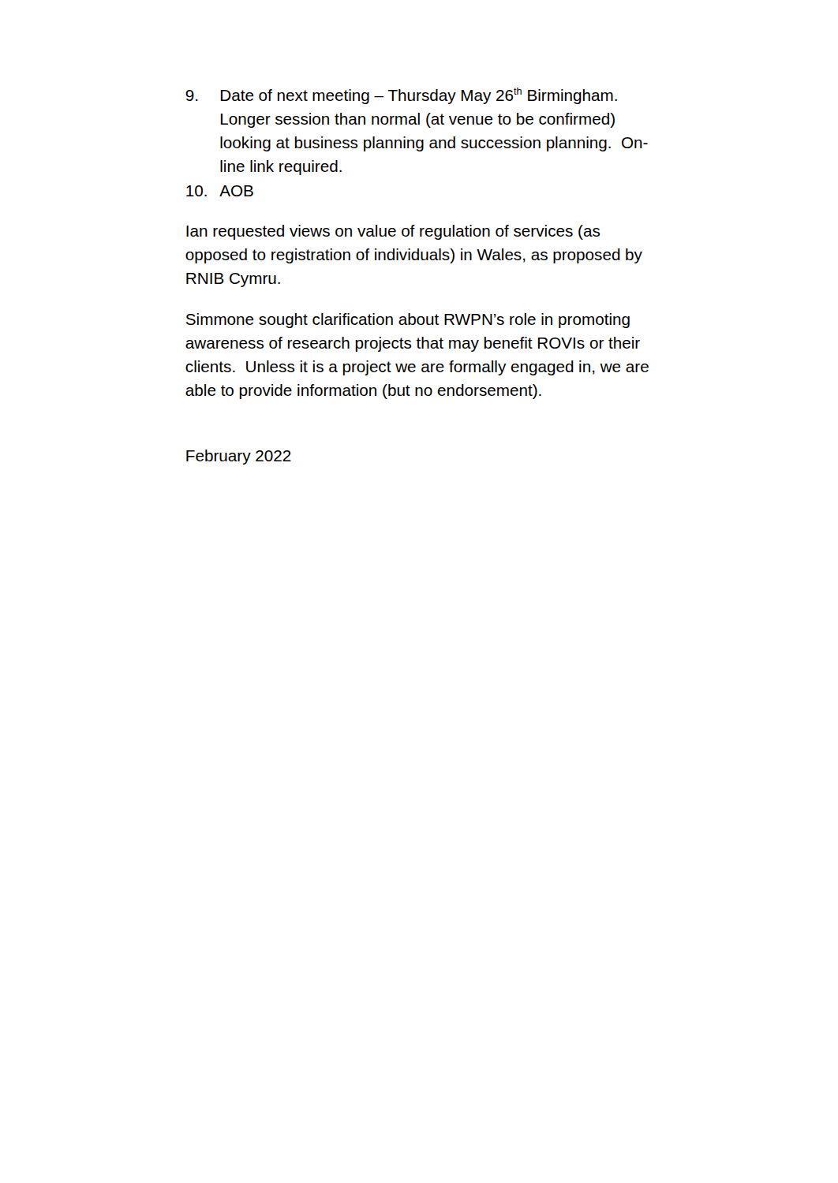9. Date of next meeting – Thursday May 26th Birmingham. Longer session than normal (at venue to be confirmed) looking at business planning and succession planning. On-line link required.
10. AOB
Ian requested views on value of regulation of services (as opposed to registration of individuals) in Wales, as proposed by RNIB Cymru.
Simmone sought clarification about RWPN’s role in promoting awareness of research projects that may benefit ROVIs or their clients. Unless it is a project we are formally engaged in, we are able to provide information (but no endorsement).
February 2022